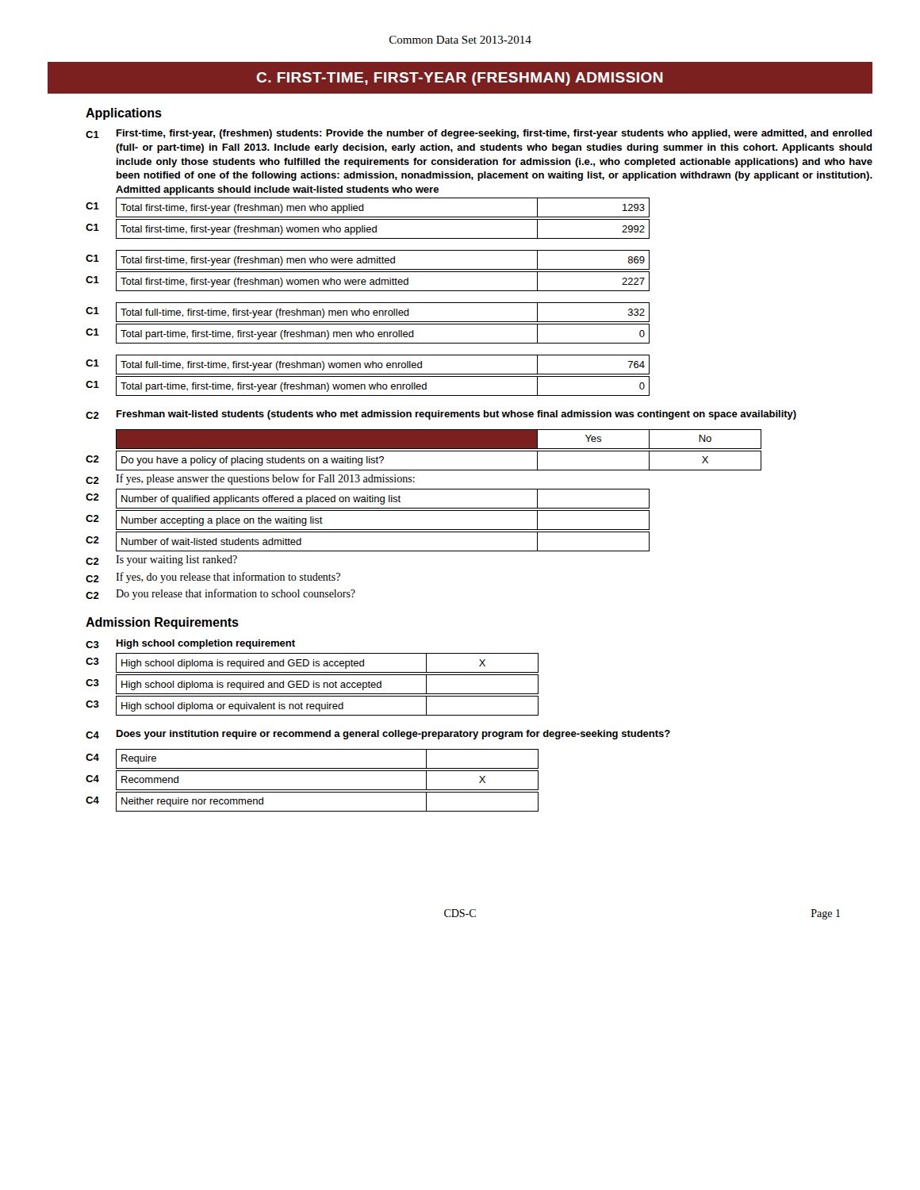Common Data Set 2013-2014
C. FIRST-TIME, FIRST-YEAR (FRESHMAN) ADMISSION
Applications
C1
First-time, first-year, (freshmen) students: Provide the number of degree-seeking, first-time, first-year students who applied, were admitted, and enrolled (full- or part-time) in Fall 2013. Include early decision, early action, and students who began studies during summer in this cohort. Applicants should include only those students who fulfilled the requirements for consideration for admission (i.e., who completed actionable applications) and who have been notified of one of the following actions: admission, nonadmission, placement on waiting list, or application withdrawn (by applicant or institution). Admitted applicants should include wait-listed students who were
C1
| Total first-time, first-year (freshman) men who applied | 1293 |
C1
| Total first-time, first-year (freshman) women who applied | 2992 |
C1
| Total first-time, first-year (freshman) men who were admitted | 869 |
C1
| Total first-time, first-year (freshman) women who were admitted | 2227 |
C1
| Total full-time, first-time, first-year (freshman) men who enrolled | 332 |
C1
| Total part-time, first-time, first-year (freshman) men who enrolled | 0 |
C1
| Total full-time, first-time, first-year (freshman) women who enrolled | 764 |
C1
| Total part-time, first-time, first-year (freshman) women who enrolled | 0 |
C2
Freshman wait-listed students (students who met admission requirements but whose final admission was contingent on space availability)
| | Yes | No |
C2
| Do you have a policy of placing students on a waiting list? | | X |
C2
If yes, please answer the questions below for Fall 2013 admissions:
C2
| Number of qualified applicants offered a placed on waiting list | |
C2
| Number accepting a place on the waiting list | |
C2
| Number of wait-listed students admitted | |
C2
Is your waiting list ranked?
C2
If yes, do you release that information to students?
C2
Do you release that information to school counselors?
Admission Requirements
C3
High school completion requirement
C3
| High school diploma is required and GED is accepted | X |
C3
| High school diploma is required and GED is not accepted | |
C3
| High school diploma or equivalent is not required | |
C4
Does your institution require or recommend a general college-preparatory program for degree-seeking students?
C4
| Require | |
C4
| Recommend | X |
C4
| Neither require nor recommend | |
CDS-C
Page 1